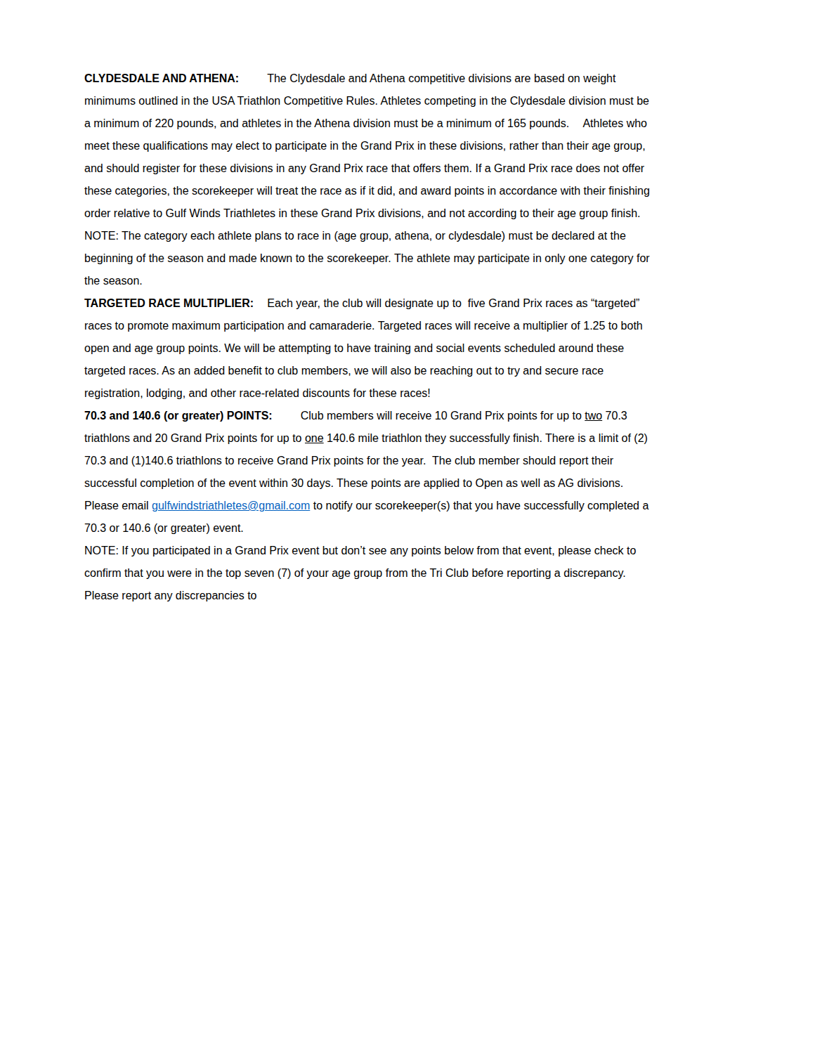CLYDESDALE AND ATHENA: The Clydesdale and Athena competitive divisions are based on weight minimums outlined in the USA Triathlon Competitive Rules. Athletes competing in the Clydesdale division must be a minimum of 220 pounds, and athletes in the Athena division must be a minimum of 165 pounds. Athletes who meet these qualifications may elect to participate in the Grand Prix in these divisions, rather than their age group, and should register for these divisions in any Grand Prix race that offers them. If a Grand Prix race does not offer these categories, the scorekeeper will treat the race as if it did, and award points in accordance with their finishing order relative to Gulf Winds Triathletes in these Grand Prix divisions, and not according to their age group finish.
NOTE: The category each athlete plans to race in (age group, athena, or clydesdale) must be declared at the beginning of the season and made known to the scorekeeper. The athlete may participate in only one category for the season.
TARGETED RACE MULTIPLIER: Each year, the club will designate up to five Grand Prix races as “targeted” races to promote maximum participation and camaraderie. Targeted races will receive a multiplier of 1.25 to both open and age group points. We will be attempting to have training and social events scheduled around these targeted races. As an added benefit to club members, we will also be reaching out to try and secure race registration, lodging, and other race-related discounts for these races!
70.3 and 140.6 (or greater) POINTS: Club members will receive 10 Grand Prix points for up to two 70.3 triathlons and 20 Grand Prix points for up to one 140.6 mile triathlon they successfully finish. There is a limit of (2) 70.3 and (1)140.6 triathlons to receive Grand Prix points for the year. The club member should report their successful completion of the event within 30 days. These points are applied to Open as well as AG divisions. Please email gulfwindstriathletes@gmail.com to notify our scorekeeper(s) that you have successfully completed a 70.3 or 140.6 (or greater) event.
NOTE: If you participated in a Grand Prix event but don’t see any points below from that event, please check to confirm that you were in the top seven (7) of your age group from the Tri Club before reporting a discrepancy. Please report any discrepancies to